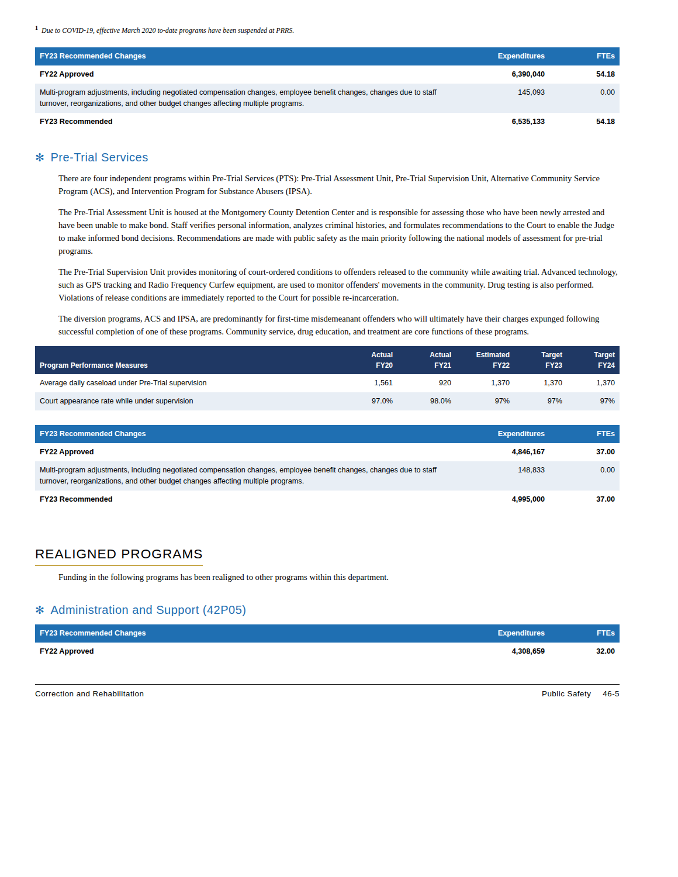1 Due to COVID-19, effective March 2020 to-date programs have been suspended at PRRS.
| FY23 Recommended Changes | Expenditures | FTEs |
| --- | --- | --- |
| FY22 Approved | 6,390,040 | 54.18 |
| Multi-program adjustments, including negotiated compensation changes, employee benefit changes, changes due to staff turnover, reorganizations, and other budget changes affecting multiple programs. | 145,093 | 0.00 |
| FY23 Recommended | 6,535,133 | 54.18 |
Pre-Trial Services
There are four independent programs within Pre-Trial Services (PTS): Pre-Trial Assessment Unit, Pre-Trial Supervision Unit, Alternative Community Service Program (ACS), and Intervention Program for Substance Abusers (IPSA).
The Pre-Trial Assessment Unit is housed at the Montgomery County Detention Center and is responsible for assessing those who have been newly arrested and have been unable to make bond. Staff verifies personal information, analyzes criminal histories, and formulates recommendations to the Court to enable the Judge to make informed bond decisions. Recommendations are made with public safety as the main priority following the national models of assessment for pre-trial programs.
The Pre-Trial Supervision Unit provides monitoring of court-ordered conditions to offenders released to the community while awaiting trial. Advanced technology, such as GPS tracking and Radio Frequency Curfew equipment, are used to monitor offenders' movements in the community. Drug testing is also performed. Violations of release conditions are immediately reported to the Court for possible re-incarceration.
The diversion programs, ACS and IPSA, are predominantly for first-time misdemeanant offenders who will ultimately have their charges expunged following successful completion of one of these programs. Community service, drug education, and treatment are core functions of these programs.
| Program Performance Measures | Actual FY20 | Actual FY21 | Estimated FY22 | Target FY23 | Target FY24 |
| --- | --- | --- | --- | --- | --- |
| Average daily caseload under Pre-Trial supervision | 1,561 | 920 | 1,370 | 1,370 | 1,370 |
| Court appearance rate while under supervision | 97.0% | 98.0% | 97% | 97% | 97% |
| FY23 Recommended Changes | Expenditures | FTEs |
| --- | --- | --- |
| FY22 Approved | 4,846,167 | 37.00 |
| Multi-program adjustments, including negotiated compensation changes, employee benefit changes, changes due to staff turnover, reorganizations, and other budget changes affecting multiple programs. | 148,833 | 0.00 |
| FY23 Recommended | 4,995,000 | 37.00 |
REALIGNED PROGRAMS
Funding in the following programs has been realigned to other programs within this department.
Administration and Support (42P05)
| FY23 Recommended Changes | Expenditures | FTEs |
| --- | --- | --- |
| FY22 Approved | 4,308,659 | 32.00 |
Correction and Rehabilitation
Public Safety46-5